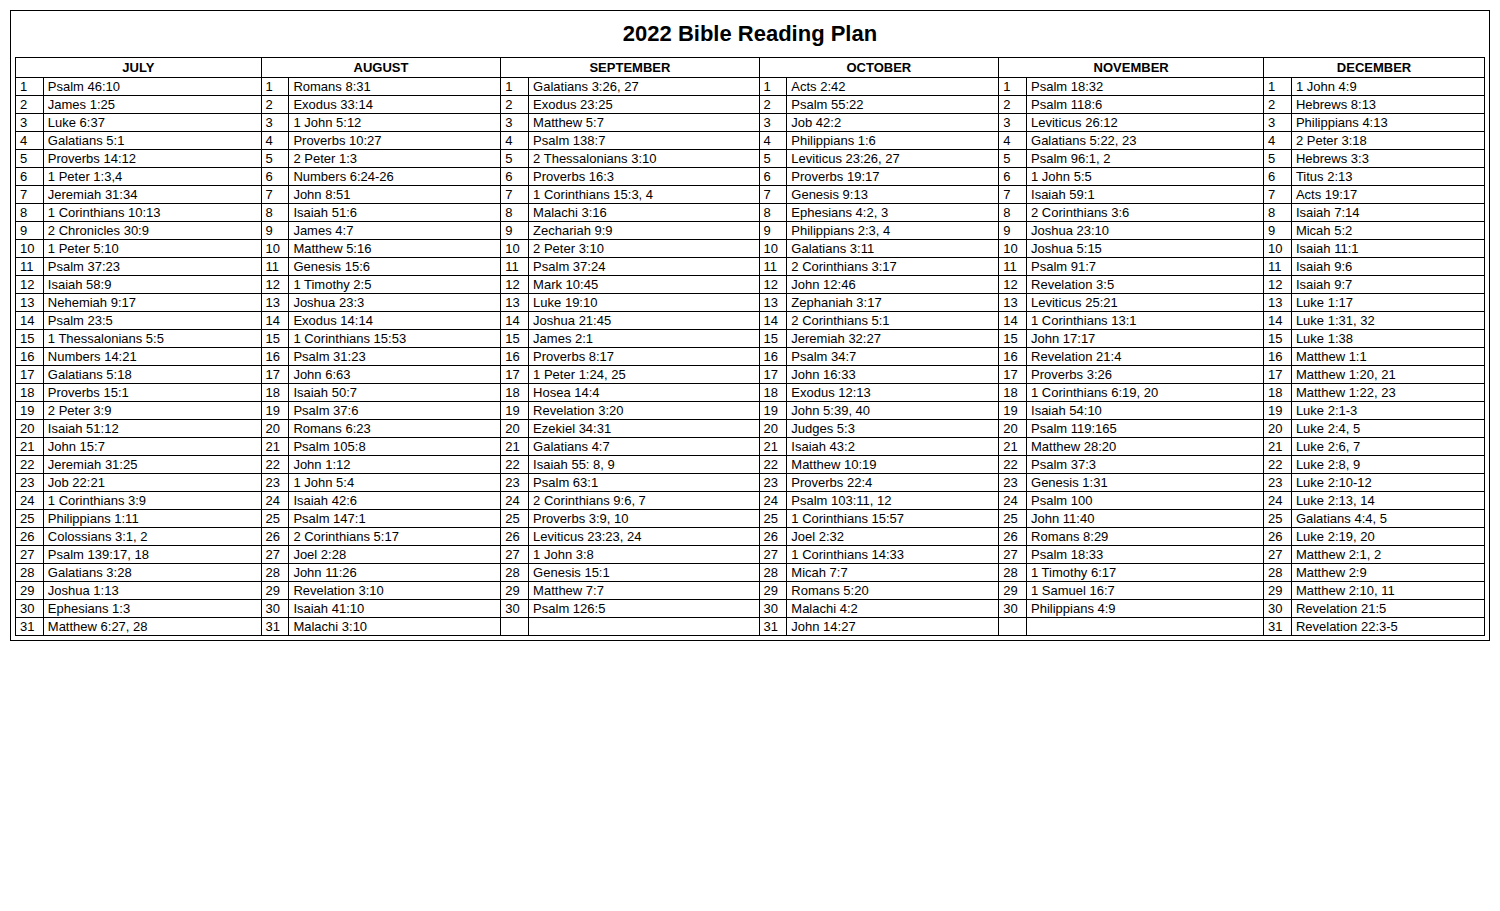2022 Bible Reading Plan
| JULY | AUGUST | SEPTEMBER | OCTOBER | NOVEMBER | DECEMBER |
| --- | --- | --- | --- | --- | --- |
| 1 | Psalm 46:10 | 1 | Romans 8:31 | 1 | Galatians 3:26, 27 | 1 | Acts 2:42 | 1 | Psalm 18:32 | 1 | 1 John 4:9 |
| 2 | James 1:25 | 2 | Exodus 33:14 | 2 | Exodus 23:25 | 2 | Psalm 55:22 | 2 | Psalm 118:6 | 2 | Hebrews 8:13 |
| 3 | Luke 6:37 | 3 | 1 John 5:12 | 3 | Matthew 5:7 | 3 | Job 42:2 | 3 | Leviticus 26:12 | 3 | Philippians 4:13 |
| 4 | Galatians 5:1 | 4 | Proverbs 10:27 | 4 | Psalm 138:7 | 4 | Philippians 1:6 | 4 | Galatians 5:22, 23 | 4 | 2 Peter 3:18 |
| 5 | Proverbs 14:12 | 5 | 2 Peter 1:3 | 5 | 2 Thessalonians 3:10 | 5 | Leviticus 23:26, 27 | 5 | Psalm 96:1, 2 | 5 | Hebrews 3:3 |
| 6 | 1 Peter 1:3,4 | 6 | Numbers 6:24-26 | 6 | Proverbs 16:3 | 6 | Proverbs 19:17 | 6 | 1 John 5:5 | 6 | Titus 2:13 |
| 7 | Jeremiah 31:34 | 7 | John 8:51 | 7 | 1 Corinthians 15:3, 4 | 7 | Genesis 9:13 | 7 | Isaiah 59:1 | 7 | Acts 19:17 |
| 8 | 1 Corinthians 10:13 | 8 | Isaiah 51:6 | 8 | Malachi 3:16 | 8 | Ephesians 4:2, 3 | 8 | 2 Corinthians 3:6 | 8 | Isaiah 7:14 |
| 9 | 2 Chronicles 30:9 | 9 | James 4:7 | 9 | Zechariah 9:9 | 9 | Philippians 2:3, 4 | 9 | Joshua 23:10 | 9 | Micah 5:2 |
| 10 | 1 Peter 5:10 | 10 | Matthew 5:16 | 10 | 2 Peter 3:10 | 10 | Galatians 3:11 | 10 | Joshua 5:15 | 10 | Isaiah 11:1 |
| 11 | Psalm 37:23 | 11 | Genesis 15:6 | 11 | Psalm 37:24 | 11 | 2 Corinthians 3:17 | 11 | Psalm 91:7 | 11 | Isaiah 9:6 |
| 12 | Isaiah 58:9 | 12 | 1 Timothy 2:5 | 12 | Mark 10:45 | 12 | John 12:46 | 12 | Revelation 3:5 | 12 | Isaiah 9:7 |
| 13 | Nehemiah 9:17 | 13 | Joshua 23:3 | 13 | Luke 19:10 | 13 | Zephaniah 3:17 | 13 | Leviticus 25:21 | 13 | Luke 1:17 |
| 14 | Psalm 23:5 | 14 | Exodus 14:14 | 14 | Joshua 21:45 | 14 | 2 Corinthians 5:1 | 14 | 1 Corinthians 13:1 | 14 | Luke 1:31, 32 |
| 15 | 1 Thessalonians 5:5 | 15 | 1 Corinthians 15:53 | 15 | James 2:1 | 15 | Jeremiah 32:27 | 15 | John 17:17 | 15 | Luke 1:38 |
| 16 | Numbers 14:21 | 16 | Psalm 31:23 | 16 | Proverbs 8:17 | 16 | Psalm 34:7 | 16 | Revelation 21:4 | 16 | Matthew 1:1 |
| 17 | Galatians 5:18 | 17 | John 6:63 | 17 | 1 Peter 1:24, 25 | 17 | John 16:33 | 17 | Proverbs 3:26 | 17 | Matthew 1:20, 21 |
| 18 | Proverbs 15:1 | 18 | Isaiah 50:7 | 18 | Hosea 14:4 | 18 | Exodus 12:13 | 18 | 1 Corinthians 6:19, 20 | 18 | Matthew 1:22, 23 |
| 19 | 2 Peter 3:9 | 19 | Psalm 37:6 | 19 | Revelation 3:20 | 19 | John 5:39, 40 | 19 | Isaiah 54:10 | 19 | Luke 2:1-3 |
| 20 | Isaiah 51:12 | 20 | Romans 6:23 | 20 | Ezekiel 34:31 | 20 | Judges 5:3 | 20 | Psalm 119:165 | 20 | Luke 2:4, 5 |
| 21 | John 15:7 | 21 | Psalm 105:8 | 21 | Galatians 4:7 | 21 | Isaiah 43:2 | 21 | Matthew 28:20 | 21 | Luke 2:6, 7 |
| 22 | Jeremiah 31:25 | 22 | John 1:12 | 22 | Isaiah 55: 8, 9 | 22 | Matthew 10:19 | 22 | Psalm 37:3 | 22 | Luke 2:8, 9 |
| 23 | Job 22:21 | 23 | 1 John 5:4 | 23 | Psalm 63:1 | 23 | Proverbs 22:4 | 23 | Genesis 1:31 | 23 | Luke 2:10-12 |
| 24 | 1 Corinthians 3:9 | 24 | Isaiah 42:6 | 24 | 2 Corinthians 9:6, 7 | 24 | Psalm 103:11, 12 | 24 | Psalm 100 | 24 | Luke 2:13, 14 |
| 25 | Philippians 1:11 | 25 | Psalm 147:1 | 25 | Proverbs 3:9, 10 | 25 | 1 Corinthians 15:57 | 25 | John 11:40 | 25 | Galatians 4:4, 5 |
| 26 | Colossians 3:1, 2 | 26 | 2 Corinthians 5:17 | 26 | Leviticus 23:23, 24 | 26 | Joel 2:32 | 26 | Romans 8:29 | 26 | Luke 2:19, 20 |
| 27 | Psalm 139:17, 18 | 27 | Joel 2:28 | 27 | 1 John 3:8 | 27 | 1 Corinthians 14:33 | 27 | Psalm 18:33 | 27 | Matthew 2:1, 2 |
| 28 | Galatians 3:28 | 28 | John 11:26 | 28 | Genesis 15:1 | 28 | Micah 7:7 | 28 | 1 Timothy 6:17 | 28 | Matthew 2:9 |
| 29 | Joshua 1:13 | 29 | Revelation 3:10 | 29 | Matthew 7:7 | 29 | Romans 5:20 | 29 | 1 Samuel 16:7 | 29 | Matthew 2:10, 11 |
| 30 | Ephesians 1:3 | 30 | Isaiah 41:10 | 30 | Psalm 126:5 | 30 | Malachi 4:2 | 30 | Philippians 4:9 | 30 | Revelation 21:5 |
| 31 | Matthew 6:27, 28 | 31 | Malachi 3:10 | | | 31 | John 14:27 | | | 31 | Revelation 22:3-5 |